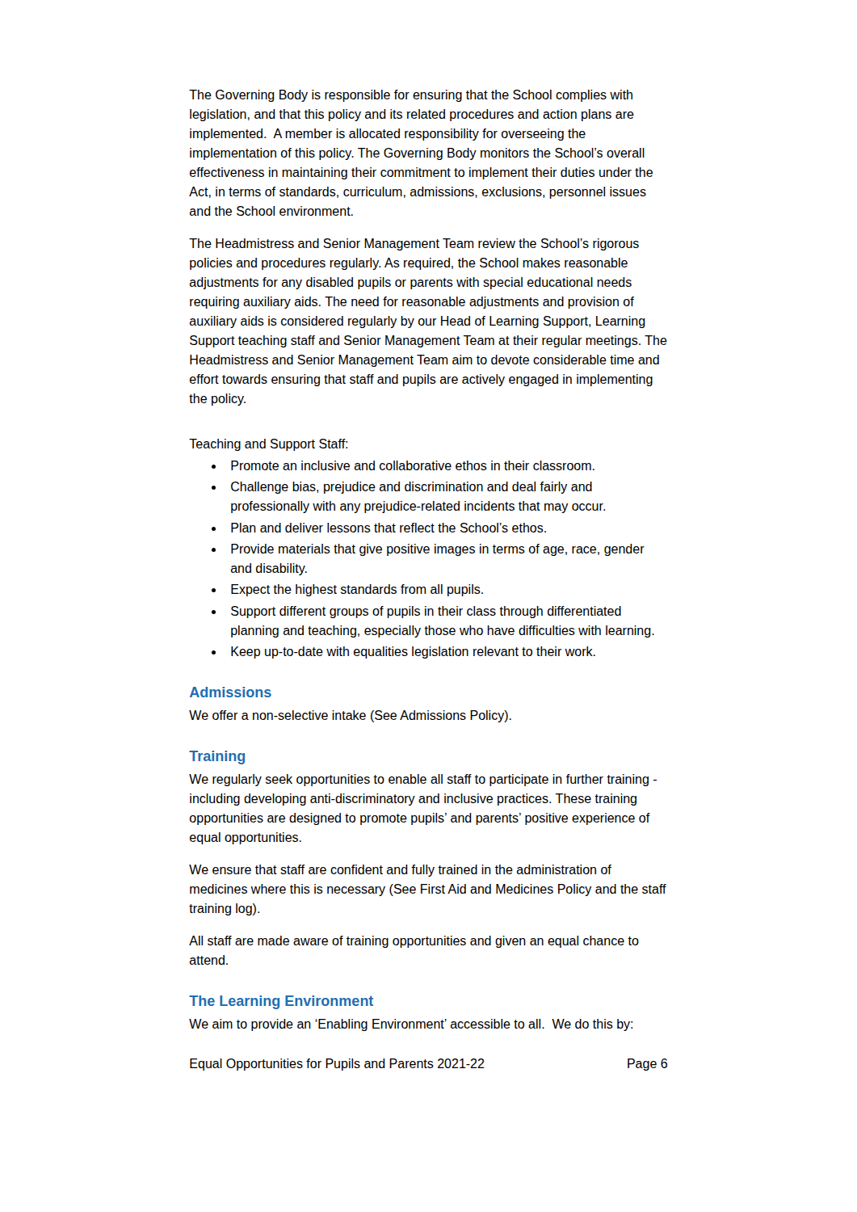The Governing Body is responsible for ensuring that the School complies with legislation, and that this policy and its related procedures and action plans are implemented. A member is allocated responsibility for overseeing the implementation of this policy. The Governing Body monitors the School’s overall effectiveness in maintaining their commitment to implement their duties under the Act, in terms of standards, curriculum, admissions, exclusions, personnel issues and the School environment.
The Headmistress and Senior Management Team review the School’s rigorous policies and procedures regularly. As required, the School makes reasonable adjustments for any disabled pupils or parents with special educational needs requiring auxiliary aids. The need for reasonable adjustments and provision of auxiliary aids is considered regularly by our Head of Learning Support, Learning Support teaching staff and Senior Management Team at their regular meetings. The Headmistress and Senior Management Team aim to devote considerable time and effort towards ensuring that staff and pupils are actively engaged in implementing the policy.
Teaching and Support Staff:
Promote an inclusive and collaborative ethos in their classroom.
Challenge bias, prejudice and discrimination and deal fairly and professionally with any prejudice-related incidents that may occur.
Plan and deliver lessons that reflect the School’s ethos.
Provide materials that give positive images in terms of age, race, gender and disability.
Expect the highest standards from all pupils.
Support different groups of pupils in their class through differentiated planning and teaching, especially those who have difficulties with learning.
Keep up-to-date with equalities legislation relevant to their work.
Admissions
We offer a non-selective intake (See Admissions Policy).
Training
We regularly seek opportunities to enable all staff to participate in further training - including developing anti-discriminatory and inclusive practices. These training opportunities are designed to promote pupils’ and parents’ positive experience of equal opportunities.
We ensure that staff are confident and fully trained in the administration of medicines where this is necessary (See First Aid and Medicines Policy and the staff training log).
All staff are made aware of training opportunities and given an equal chance to attend.
The Learning Environment
We aim to provide an ‘Enabling Environment’ accessible to all. We do this by:
Equal Opportunities for Pupils and Parents 2021-22 Page 6